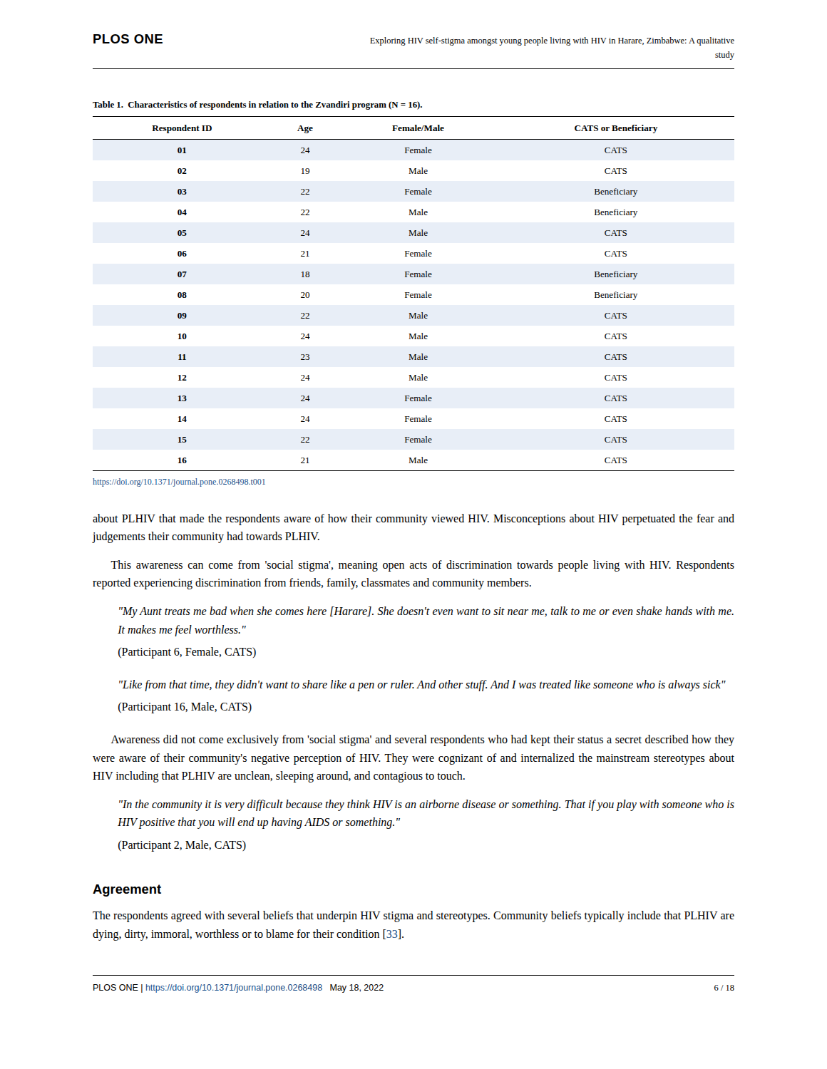PLOS ONE
Exploring HIV self-stigma amongst young people living with HIV in Harare, Zimbabwe: A qualitative study
Table 1. Characteristics of respondents in relation to the Zvandiri program (N = 16).
| Respondent ID | Age | Female/Male | CATS or Beneficiary |
| --- | --- | --- | --- |
| 01 | 24 | Female | CATS |
| 02 | 19 | Male | CATS |
| 03 | 22 | Female | Beneficiary |
| 04 | 22 | Male | Beneficiary |
| 05 | 24 | Male | CATS |
| 06 | 21 | Female | CATS |
| 07 | 18 | Female | Beneficiary |
| 08 | 20 | Female | Beneficiary |
| 09 | 22 | Male | CATS |
| 10 | 24 | Male | CATS |
| 11 | 23 | Male | CATS |
| 12 | 24 | Male | CATS |
| 13 | 24 | Female | CATS |
| 14 | 24 | Female | CATS |
| 15 | 22 | Female | CATS |
| 16 | 21 | Male | CATS |
https://doi.org/10.1371/journal.pone.0268498.t001
about PLHIV that made the respondents aware of how their community viewed HIV. Misconceptions about HIV perpetuated the fear and judgements their community had towards PLHIV.
This awareness can come from 'social stigma', meaning open acts of discrimination towards people living with HIV. Respondents reported experiencing discrimination from friends, family, classmates and community members.
"My Aunt treats me bad when she comes here [Harare]. She doesn't even want to sit near me, talk to me or even shake hands with me. It makes me feel worthless."
(Participant 6, Female, CATS)
"Like from that time, they didn't want to share like a pen or ruler. And other stuff. And I was treated like someone who is always sick"
(Participant 16, Male, CATS)
Awareness did not come exclusively from 'social stigma' and several respondents who had kept their status a secret described how they were aware of their community's negative perception of HIV. They were cognizant of and internalized the mainstream stereotypes about HIV including that PLHIV are unclean, sleeping around, and contagious to touch.
"In the community it is very difficult because they think HIV is an airborne disease or something. That if you play with someone who is HIV positive that you will end up having AIDS or something."
(Participant 2, Male, CATS)
Agreement
The respondents agreed with several beliefs that underpin HIV stigma and stereotypes. Community beliefs typically include that PLHIV are dying, dirty, immoral, worthless or to blame for their condition [33].
PLOS ONE | https://doi.org/10.1371/journal.pone.0268498 May 18, 2022
6 / 18